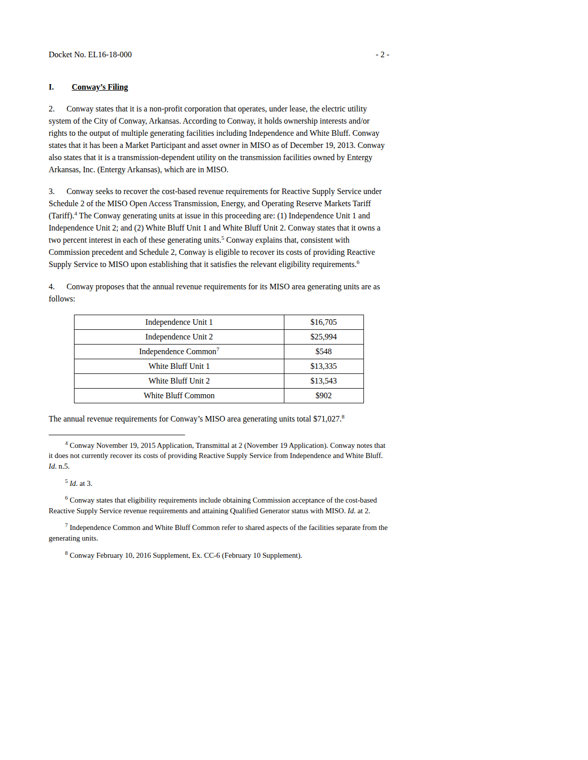Docket No. EL16-18-000
- 2 -
I. Conway’s Filing
2. Conway states that it is a non-profit corporation that operates, under lease, the electric utility system of the City of Conway, Arkansas. According to Conway, it holds ownership interests and/or rights to the output of multiple generating facilities including Independence and White Bluff. Conway states that it has been a Market Participant and asset owner in MISO as of December 19, 2013. Conway also states that it is a transmission-dependent utility on the transmission facilities owned by Entergy Arkansas, Inc. (Entergy Arkansas), which are in MISO.
3. Conway seeks to recover the cost-based revenue requirements for Reactive Supply Service under Schedule 2 of the MISO Open Access Transmission, Energy, and Operating Reserve Markets Tariff (Tariff).4 The Conway generating units at issue in this proceeding are: (1) Independence Unit 1 and Independence Unit 2; and (2) White Bluff Unit 1 and White Bluff Unit 2. Conway states that it owns a two percent interest in each of these generating units.5 Conway explains that, consistent with Commission precedent and Schedule 2, Conway is eligible to recover its costs of providing Reactive Supply Service to MISO upon establishing that it satisfies the relevant eligibility requirements.6
4. Conway proposes that the annual revenue requirements for its MISO area generating units are as follows:
| Independence Unit 1 | $16,705 |
| Independence Unit 2 | $25,994 |
| Independence Common 7 | $548 |
| White Bluff Unit 1 | $13,335 |
| White Bluff Unit 2 | $13,543 |
| White Bluff Common | $902 |
The annual revenue requirements for Conway’s MISO area generating units total $71,027.8
4 Conway November 19, 2015 Application, Transmittal at 2 (November 19 Application). Conway notes that it does not currently recover its costs of providing Reactive Supply Service from Independence and White Bluff. Id. n.5.
5 Id. at 3.
6 Conway states that eligibility requirements include obtaining Commission acceptance of the cost-based Reactive Supply Service revenue requirements and attaining Qualified Generator status with MISO. Id. at 2.
7 Independence Common and White Bluff Common refer to shared aspects of the facilities separate from the generating units.
8 Conway February 10, 2016 Supplement, Ex. CC-6 (February 10 Supplement).